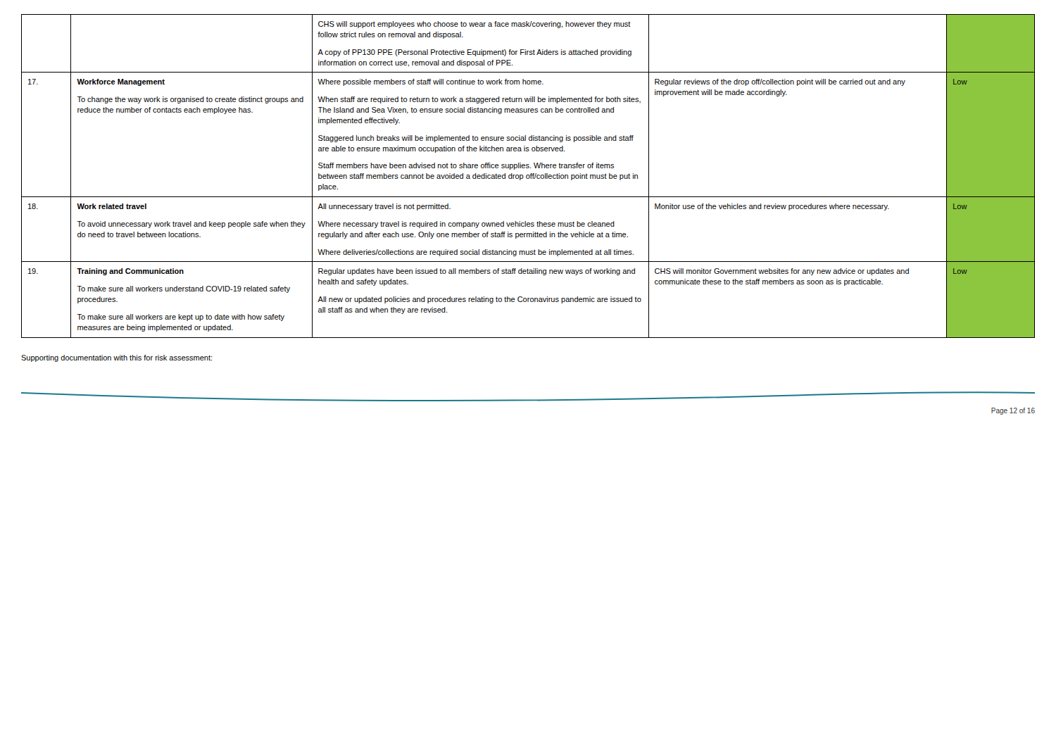| | | CHS will support employees who choose to wear a face mask/covering, however they must follow strict rules on removal and disposal. A copy of PP130 PPE (Personal Protective Equipment) for First Aiders is attached providing information on correct use, removal and disposal of PPE. | | |
| 17. | Workforce Management To change the way work is organised to create distinct groups and reduce the number of contacts each employee has. | Where possible members of staff will continue to work from home. When staff are required to return to work a staggered return will be implemented for both sites, The Island and Sea Vixen, to ensure social distancing measures can be controlled and implemented effectively. Staggered lunch breaks will be implemented to ensure social distancing is possible and staff are able to ensure maximum occupation of the kitchen area is observed. Staff members have been advised not to share office supplies. Where transfer of items between staff members cannot be avoided a dedicated drop off/collection point must be put in place. | Regular reviews of the drop off/collection point will be carried out and any improvement will be made accordingly. | Low |
| 18. | Work related travel To avoid unnecessary work travel and keep people safe when they do need to travel between locations. | All unnecessary travel is not permitted. Where necessary travel is required in company owned vehicles these must be cleaned regularly and after each use. Only one member of staff is permitted in the vehicle at a time. Where deliveries/collections are required social distancing must be implemented at all times. | Monitor use of the vehicles and review procedures where necessary. | Low |
| 19. | Training and Communication To make sure all workers understand COVID-19 related safety procedures. To make sure all workers are kept up to date with how safety measures are being implemented or updated. | Regular updates have been issued to all members of staff detailing new ways of working and health and safety updates. All new or updated policies and procedures relating to the Coronavirus pandemic are issued to all staff as and when they are revised. | CHS will monitor Government websites for any new advice or updates and communicate these to the staff members as soon as is practicable. | Low |
Supporting documentation with this for risk assessment:
Page 12 of 16